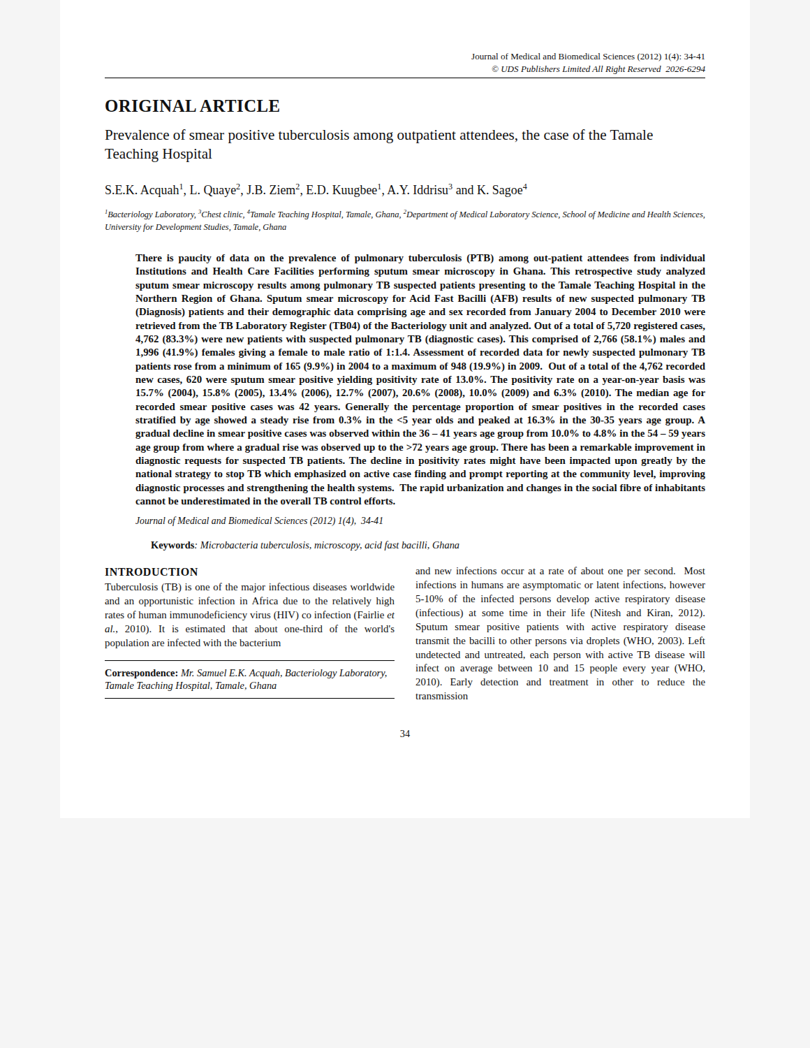Journal of Medical and Biomedical Sciences (2012) 1(4): 34-41
© UDS Publishers Limited All Right Reserved 2026-6294
ORIGINAL ARTICLE
Prevalence of smear positive tuberculosis among outpatient attendees, the case of the Tamale Teaching Hospital
S.E.K. Acquah1, L. Quaye2, J.B. Ziem2, E.D. Kuugbee1, A.Y. Iddrisu3 and K. Sagoe4
1Bacteriology Laboratory, 3Chest clinic, 4Tamale Teaching Hospital, Tamale, Ghana, 2Department of Medical Laboratory Science, School of Medicine and Health Sciences, University for Development Studies, Tamale, Ghana
There is paucity of data on the prevalence of pulmonary tuberculosis (PTB) among out-patient attendees from individual Institutions and Health Care Facilities performing sputum smear microscopy in Ghana. This retrospective study analyzed sputum smear microscopy results among pulmonary TB suspected patients presenting to the Tamale Teaching Hospital in the Northern Region of Ghana. Sputum smear microscopy for Acid Fast Bacilli (AFB) results of new suspected pulmonary TB (Diagnosis) patients and their demographic data comprising age and sex recorded from January 2004 to December 2010 were retrieved from the TB Laboratory Register (TB04) of the Bacteriology unit and analyzed. Out of a total of 5,720 registered cases, 4,762 (83.3%) were new patients with suspected pulmonary TB (diagnostic cases). This comprised of 2,766 (58.1%) males and 1,996 (41.9%) females giving a female to male ratio of 1:1.4. Assessment of recorded data for newly suspected pulmonary TB patients rose from a minimum of 165 (9.9%) in 2004 to a maximum of 948 (19.9%) in 2009. Out of a total of the 4,762 recorded new cases, 620 were sputum smear positive yielding positivity rate of 13.0%. The positivity rate on a year-on-year basis was 15.7% (2004), 15.8% (2005), 13.4% (2006), 12.7% (2007), 20.6% (2008), 10.0% (2009) and 6.3% (2010). The median age for recorded smear positive cases was 42 years. Generally the percentage proportion of smear positives in the recorded cases stratified by age showed a steady rise from 0.3% in the <5 year olds and peaked at 16.3% in the 30-35 years age group. A gradual decline in smear positive cases was observed within the 36 – 41 years age group from 10.0% to 4.8% in the 54 – 59 years age group from where a gradual rise was observed up to the >72 years age group. There has been a remarkable improvement in diagnostic requests for suspected TB patients. The decline in positivity rates might have been impacted upon greatly by the national strategy to stop TB which emphasized on active case finding and prompt reporting at the community level, improving diagnostic processes and strengthening the health systems. The rapid urbanization and changes in the social fibre of inhabitants cannot be underestimated in the overall TB control efforts.
Journal of Medical and Biomedical Sciences (2012) 1(4), 34-41
Keywords: Microbacteria tuberculosis, microscopy, acid fast bacilli, Ghana
INTRODUCTION
Tuberculosis (TB) is one of the major infectious diseases worldwide and an opportunistic infection in Africa due to the relatively high rates of human immunodeficiency virus (HIV) co infection (Fairlie et al., 2010). It is estimated that about one-third of the world's population are infected with the bacterium
Correspondence: Mr. Samuel E.K. Acquah, Bacteriology Laboratory, Tamale Teaching Hospital, Tamale, Ghana
and new infections occur at a rate of about one per second. Most infections in humans are asymptomatic or latent infections, however 5-10% of the infected persons develop active respiratory disease (infectious) at some time in their life (Nitesh and Kiran, 2012). Sputum smear positive patients with active respiratory disease transmit the bacilli to other persons via droplets (WHO, 2003). Left undetected and untreated, each person with active TB disease will infect on average between 10 and 15 people every year (WHO, 2010). Early detection and treatment in other to reduce the transmission
34